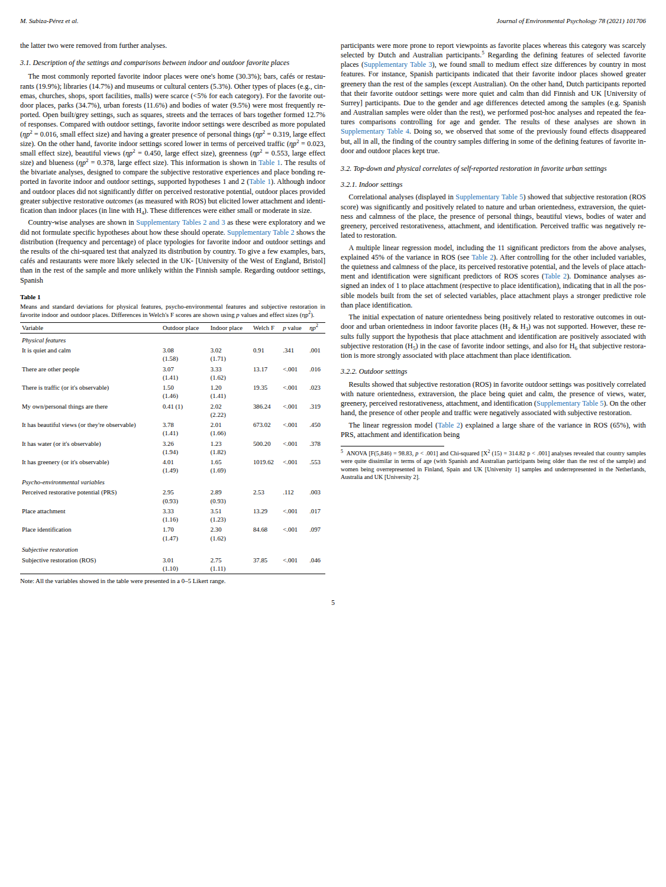M. Subiza-Pérez et al.
Journal of Environmental Psychology 78 (2021) 101706
the latter two were removed from further analyses.
3.1. Description of the settings and comparisons between indoor and outdoor favorite places
The most commonly reported favorite indoor places were one's home (30.3%); bars, cafés or restaurants (19.9%); libraries (14.7%) and museums or cultural centers (5.3%). Other types of places (e.g., cinemas, churches, shops, sport facilities, malls) were scarce (<5% for each category). For the favorite outdoor places, parks (34.7%), urban forests (11.6%) and bodies of water (9.5%) were most frequently reported. Open built/grey settings, such as squares, streets and the terraces of bars together formed 12.7% of responses. Compared with outdoor settings, favorite indoor settings were described as more populated (ηp2 = 0.016, small effect size) and having a greater presence of personal things (ηp2 = 0.319, large effect size). On the other hand, favorite indoor settings scored lower in terms of perceived traffic (ηp2 = 0.023, small effect size), beautiful views (ηp2 = 0.450, large effect size), greenness (ηp2 = 0.553, large effect size) and blueness (ηp2 = 0.378, large effect size). This information is shown in Table 1. The results of the bivariate analyses, designed to compare the subjective restorative experiences and place bonding reported in favorite indoor and outdoor settings, supported hypotheses 1 and 2 (Table 1). Although indoor and outdoor places did not significantly differ on perceived restorative potential, outdoor places provided greater subjective restorative outcomes (as measured with ROS) but elicited lower attachment and identification than indoor places (in line with H4). These differences were either small or moderate in size.
Country-wise analyses are shown in Supplementary Tables 2 and 3 as these were exploratory and we did not formulate specific hypotheses about how these should operate. Supplementary Table 2 shows the distribution (frequency and percentage) of place typologies for favorite indoor and outdoor settings and the results of the chi-squared test that analyzed its distribution by country. To give a few examples, bars, cafés and restaurants were more likely selected in the UK- [University of the West of England, Bristol] than in the rest of the sample and more unlikely within the Finnish sample. Regarding outdoor settings, Spanish
Table 1
Means and standard deviations for physical features, psycho-environmental features and subjective restoration in favorite indoor and outdoor places. Differences in Welch's F scores are shown using p values and effect sizes (ηp2).
| Variable | Outdoor place | Indoor place | Welch F | p value | ηp 2 |
| --- | --- | --- | --- | --- | --- |
| Physical features |
| It is quiet and calm | 3.08 (1.58) | 3.02 (1.71) | 0.91 | .341 | .001 |
| There are other people | 3.07 (1.41) | 3.33 (1.62) | 13.17 | <.001 | .016 |
| There is traffic (or it's observable) | 1.50 (1.46) | 1.20 (1.41) | 19.35 | <.001 | .023 |
| My own/personal things are there | 0.41 (1) | 2.02 (2.22) | 386.24 | <.001 | .319 |
| It has beautiful views (or they're observable) | 3.78 (1.41) | 2.01 (1.66) | 673.02 | <.001 | .450 |
| It has water (or it's observable) | 3.26 (1.94) | 1.23 (1.82) | 500.20 | <.001 | .378 |
| It has greenery (or it's observable) | 4.01 (1.49) | 1.65 (1.69) | 1019.62 | <.001 | .553 |
| Psycho-environmental variables |
| Perceived restorative potential (PRS) | 2.95 (0.93) | 2.89 (0.93) | 2.53 | .112 | .003 |
| Place attachment | 3.33 (1.16) | 3.51 (1.23) | 13.29 | <.001 | .017 |
| Place identification | 1.70 (1.47) | 2.30 (1.62) | 84.68 | <.001 | .097 |
| Subjective restoration |
| Subjective restoration (ROS) | 3.01 (1.10) | 2.75 (1.11) | 37.85 | <.001 | .046 |
Note: All the variables showed in the table were presented in a 0–5 Likert range.
participants were more prone to report viewpoints as favorite places whereas this category was scarcely selected by Dutch and Australian participants.5 Regarding the defining features of selected favorite places (Supplementary Table 3), we found small to medium effect size differences by country in most features. For instance, Spanish participants indicated that their favorite indoor places showed greater greenery than the rest of the samples (except Australian). On the other hand, Dutch participants reported that their favorite outdoor settings were more quiet and calm than did Finnish and UK [University of Surrey] participants. Due to the gender and age differences detected among the samples (e.g. Spanish and Australian samples were older than the rest), we performed post-hoc analyses and repeated the features comparisons controlling for age and gender. The results of these analyses are shown in Supplementary Table 4. Doing so, we observed that some of the previously found effects disappeared but, all in all, the finding of the country samples differing in some of the defining features of favorite indoor and outdoor places kept true.
3.2. Top-down and physical correlates of self-reported restoration in favorite urban settings
3.2.1. Indoor settings
Correlational analyses (displayed in Supplementary Table 5) showed that subjective restoration (ROS score) was significantly and positively related to nature and urban orientedness, extraversion, the quietness and calmness of the place, the presence of personal things, beautiful views, bodies of water and greenery, perceived restorativeness, attachment, and identification. Perceived traffic was negatively related to restoration.
A multiple linear regression model, including the 11 significant predictors from the above analyses, explained 45% of the variance in ROS (see Table 2). After controlling for the other included variables, the quietness and calmness of the place, its perceived restorative potential, and the levels of place attachment and identification were significant predictors of ROS scores (Table 2). Dominance analyses assigned an index of 1 to place attachment (respective to place identification), indicating that in all the possible models built from the set of selected variables, place attachment plays a stronger predictive role than place identification.
The initial expectation of nature orientedness being positively related to restorative outcomes in outdoor and urban orientedness in indoor favorite places (H2 & H3) was not supported. However, these results fully support the hypothesis that place attachment and identification are positively associated with subjective restoration (H5) in the case of favorite indoor settings, and also for H6 that subjective restoration is more strongly associated with place attachment than place identification.
3.2.2. Outdoor settings
Results showed that subjective restoration (ROS) in favorite outdoor settings was positively correlated with nature orientedness, extraversion, the place being quiet and calm, the presence of views, water, greenery, perceived restorativeness, attachment, and identification (Supplementary Table 5). On the other hand, the presence of other people and traffic were negatively associated with subjective restoration.
The linear regression model (Table 2) explained a large share of the variance in ROS (65%), with PRS, attachment and identification being
5 ANOVA [F(5,846) = 98.83, p < .001] and Chi-squared [X2 (15) = 314.82 p < .001] analyses revealed that country samples were quite dissimilar in terms of age (with Spanish and Australian participants being older than the rest of the sample) and women being overrepresented in Finland, Spain and UK [University 1] samples and underrepresented in the Netherlands, Australia and UK [University 2].
5